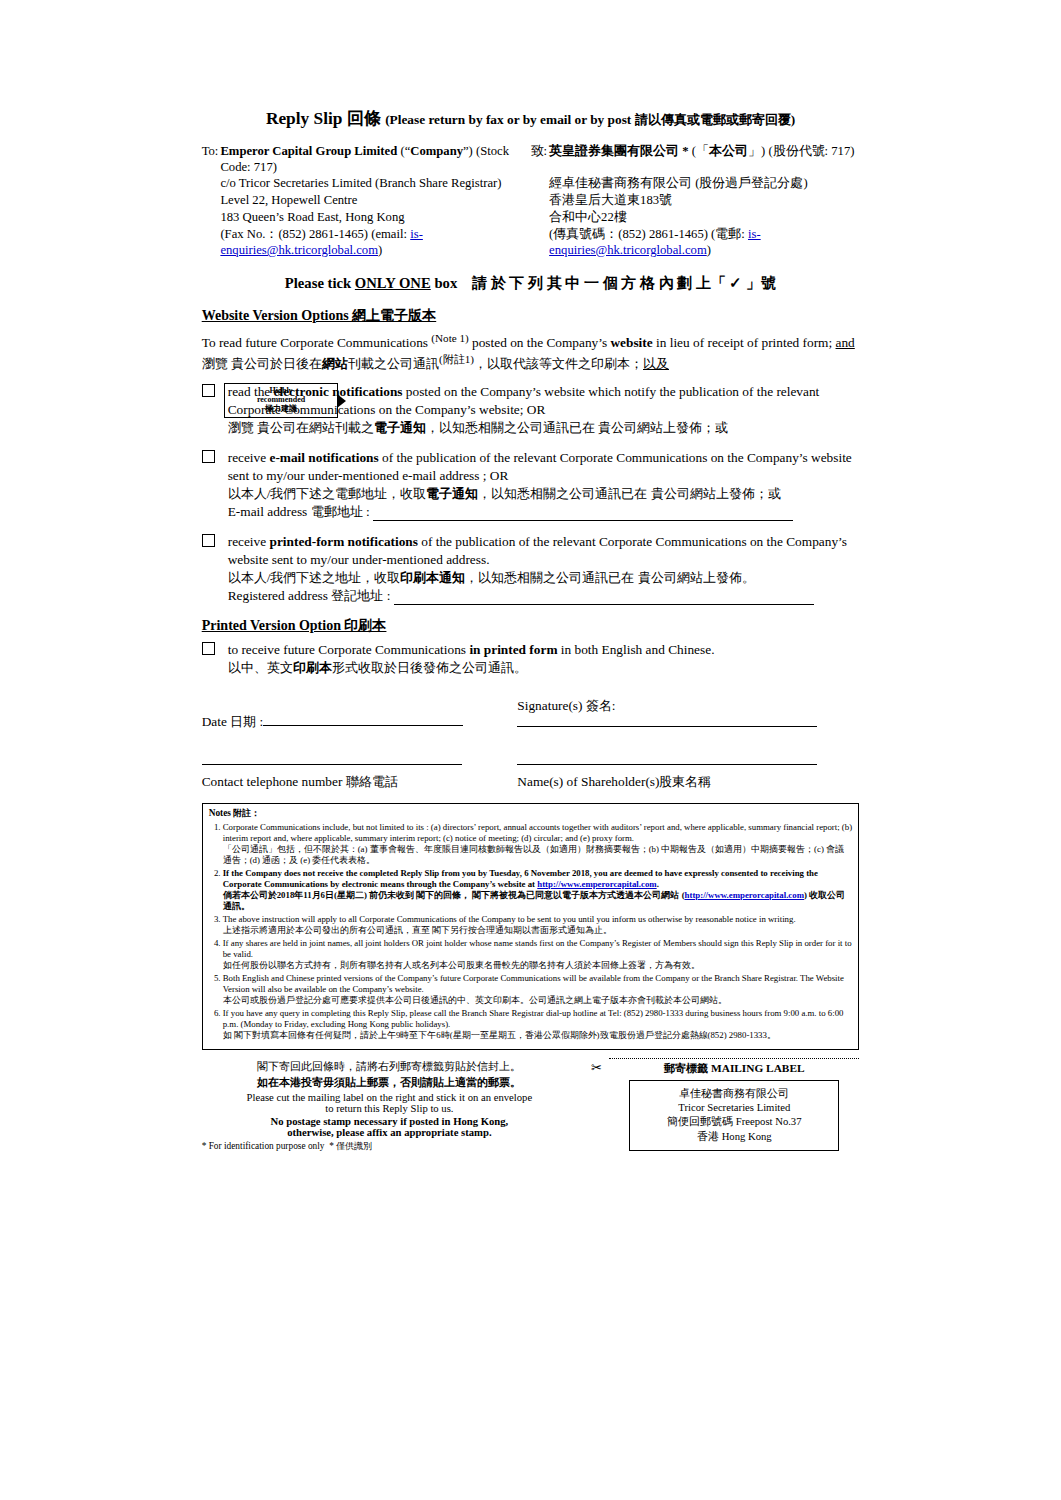Reply Slip 回條 (Please return by fax or by email or by post 請以傳真或電郵或郵寄回覆)
| To: | Emperor Capital Group Limited (“ Company ”) (Stock Code: 717) | 致: | 英皇證券集團有限公司 * (「 本公司 」) (股份代號: 717) |
| | c/o Tricor Secretaries Limited (Branch Share Registrar) | | 經卓佳秘書商務有限公司 (股份過戶登記分處) |
| | Level 22, Hopewell Centre | | 香港皇后大道東183號 |
| | 183 Queen’s Road East, Hong Kong | | 合和中心22樓 |
| | (Fax No.：(852) 2861-1465) (email: is-enquiries@hk.tricorglobal.com ) | | (傳真號碼：(852) 2861-1465) (電郵: is-enquiries@hk.tricorglobal.com ) |
Please tick ONLY ONE box 請 於 下 列 其 中 一 個 方 格 內 劃 上「 ✓ 」號
Website Version Options 網上電子版本
To read future Corporate Communications (Note 1) posted on the Company’s website in lieu of receipt of printed form; and
瀏覽 貴公司於日後在網站刊載之公司通訊(附註1)，以取代該等文件之印刷本；以及
Highly
recommended
極力建議
read the electronic notifications posted on the Company’s website which notify the publication of the relevant Corporate Communications on the Company’s website; OR
瀏覽 貴公司在網站刊載之電子通知，以知悉相關之公司通訊已在 貴公司網站上發佈；或
receive e-mail notifications of the publication of the relevant Corporate Communications on the Company’s website sent to my/our under-mentioned e-mail address ; OR
以本人/我們下述之電郵地址，收取電子通知，以知悉相關之公司通訊已在 貴公司網站上發佈；或
E-mail address 電郵地址 :
receive printed-form notifications of the publication of the relevant Corporate Communications on the Company’s website sent to my/our under-mentioned address.
以本人/我們下述之地址，收取印刷本通知，以知悉相關之公司通訊已在 貴公司網站上發佈。
Registered address 登記地址 :
Printed Version Option 印刷本
to receive future Corporate Communications in printed form in both English and Chinese.
以中、英文印刷本形式收取於日後發佈之公司通訊。
| Date 日期 : | Signature(s) 簽名: |
| Contact telephone number 聯絡電話 | Name(s) of Shareholder(s)股東名稱 |
Notes 附註：
Corporate Communications include, but not limited to its : (a) directors’ report, annual accounts together with auditors’ report and, where applicable, summary financial report; (b) interim report and, where applicable, summary interim report; (c) notice of meeting; (d) circular; and (e) proxy form.
「公司通訊」包括，但不限於其：(a) 董事會報告、年度賬目連同核數師報告以及（如適用）財務摘要報告；(b) 中期報告及（如適用）中期摘要報告；(c) 會議通告；(d) 通函；及 (e) 委任代表表格。
If the Company does not receive the completed Reply Slip from you by Tuesday, 6 November 2018, you are deemed to have expressly consented to receiving the Corporate Communications by electronic means through the Company’s website at http://www.emperorcapital.com.
倘若本公司於2018年11月6日(星期二) 前仍未收到 閣下的回條， 閣下將被視為已同意以電子版本方式透過本公司網站 (http://www.emperorcapital.com) 收取公司通訊。
The above instruction will apply to all Corporate Communications of the Company to be sent to you until you inform us otherwise by reasonable notice in writing.
上述指示將適用於本公司發出的所有公司通訊，直至 閣下另行按合理通知期以書面形式通知為止。
If any shares are held in joint names, all joint holders OR joint holder whose name stands first on the Company’s Register of Members should sign this Reply Slip in order for it to be valid.
如任何股份以聯名方式持有，則所有聯名持有人或名列本公司股東名冊較先的聯名持有人須於本回條上簽署，方為有效。
Both English and Chinese printed versions of the Company’s future Corporate Communications will be available from the Company or the Branch Share Registrar. The Website Version will also be available on the Company’s website.
本公司或股份過戶登記分處可應要求提供本公司日後通訊的中、英文印刷本。公司通訊之網上電子版本亦會刊載於本公司網站。
If you have any query in completing this Reply Slip, please call the Branch Share Registrar dial-up hotline at Tel: (852) 2980-1333 during business hours from 9:00 a.m. to 6:00 p.m. (Monday to Friday, excluding Hong Kong public holidays).
如 閣下對填寫本回條有任何疑問，請於上午9時至下午6時(星期一至星期五，香港公眾假期除外)致電股份過戶登記分處熱線(852) 2980-1333。
閣下寄回此回條時，請將右列郵寄標籤剪貼於信封上。
如在本港投寄毋須貼上郵票，否則請貼上適當的郵票。
Please cut the mailing label on the right and stick it on an envelope
to return this Reply Slip to us.
No postage stamp necessary if posted in Hong Kong,
otherwise, please affix an appropriate stamp.
* For identification purpose only * 僅供識別
✂
郵寄標籤 MAILING LABEL
卓佳秘書商務有限公司
Tricor Secretaries Limited
簡便回郵號碼 Freepost No.37
香港 Hong Kong